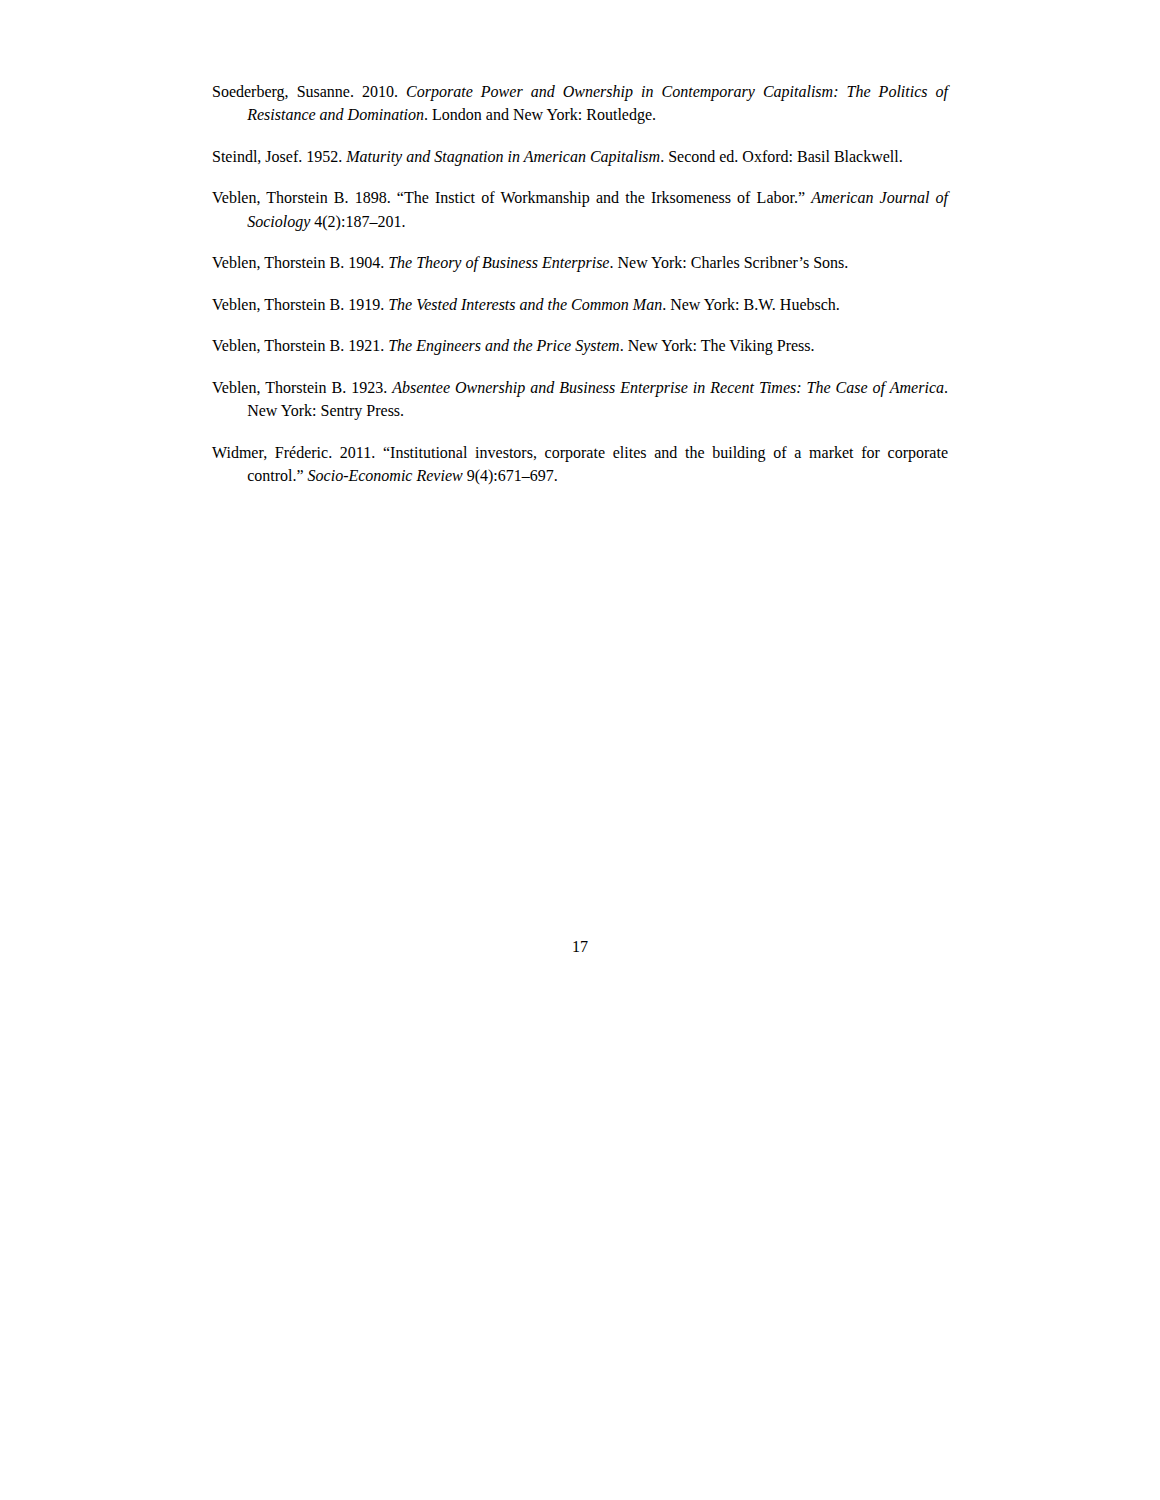Soederberg, Susanne. 2010. Corporate Power and Ownership in Contemporary Capitalism: The Politics of Resistance and Domination. London and New York: Routledge.
Steindl, Josef. 1952. Maturity and Stagnation in American Capitalism. Second ed. Oxford: Basil Blackwell.
Veblen, Thorstein B. 1898. “The Instict of Workmanship and the Irksomeness of Labor.” American Journal of Sociology 4(2):187–201.
Veblen, Thorstein B. 1904. The Theory of Business Enterprise. New York: Charles Scribner’s Sons.
Veblen, Thorstein B. 1919. The Vested Interests and the Common Man. New York: B.W. Huebsch.
Veblen, Thorstein B. 1921. The Engineers and the Price System. New York: The Viking Press.
Veblen, Thorstein B. 1923. Absentee Ownership and Business Enterprise in Recent Times: The Case of America. New York: Sentry Press.
Widmer, Fréderic. 2011. “Institutional investors, corporate elites and the building of a market for corporate control.” Socio-Economic Review 9(4):671–697.
17